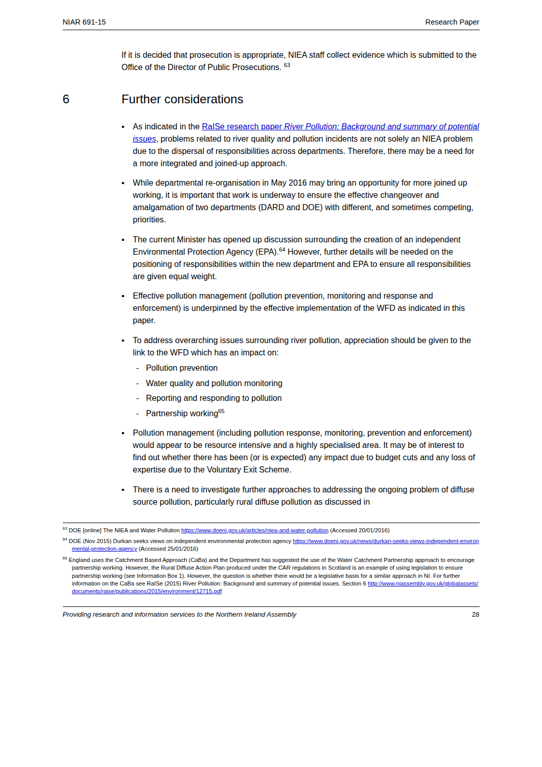NIAR 691-15 Research Paper
If it is decided that prosecution is appropriate, NIEA staff collect evidence which is submitted to the Office of the Director of Public Prosecutions. 63
6 Further considerations
As indicated in the RaISe research paper River Pollution: Background and summary of potential issues, problems related to river quality and pollution incidents are not solely an NIEA problem due to the dispersal of responsibilities across departments. Therefore, there may be a need for a more integrated and joined-up approach.
While departmental re-organisation in May 2016 may bring an opportunity for more joined up working, it is important that work is underway to ensure the effective changeover and amalgamation of two departments (DARD and DOE) with different, and sometimes competing, priorities.
The current Minister has opened up discussion surrounding the creation of an independent Environmental Protection Agency (EPA).64 However, further details will be needed on the positioning of responsibilities within the new department and EPA to ensure all responsibilities are given equal weight.
Effective pollution management (pollution prevention, monitoring and response and enforcement) is underpinned by the effective implementation of the WFD as indicated in this paper.
To address overarching issues surrounding river pollution, appreciation should be given to the link to the WFD which has an impact on:
Pollution prevention
Water quality and pollution monitoring
Reporting and responding to pollution
Partnership working65
Pollution management (including pollution response, monitoring, prevention and enforcement) would appear to be resource intensive and a highly specialised area. It may be of interest to find out whether there has been (or is expected) any impact due to budget cuts and any loss of expertise due to the Voluntary Exit Scheme.
There is a need to investigate further approaches to addressing the ongoing problem of diffuse source pollution, particularly rural diffuse pollution as discussed in
63 DOE [online] The NIEA and Water Pollution https://www.doeni.gov.uk/articles/niea-and-water-pollution (Accessed 20/01/2016)
64 DOE (Nov 2015) Durkan seeks views on independent environmental protection agency https://www.doeni.gov.uk/news/durkan-seeks-views-independent-environmental-protection-agency (Accessed 25/01/2016)
65 England uses the Catchment Based Approach (CaBa) and the Department has suggested the use of the Water Catchment Partnership approach to encourage partnership working. However, the Rural Diffuse Action Plan produced under the CAR regulations in Scotland is an example of using legislation to ensure partnership working (see Information Box 1). However, the question is whether there would be a legislative basis for a similar approach in NI. For further information on the CaBa see RaISe (2015) River Pollution: Background and summary of potential issues. Section 6 http://www.niassembly.gov.uk/globalassets/documents/raise/publications/2015/environment/12715.pdf
Providing research and information services to the Northern Ireland Assembly 28